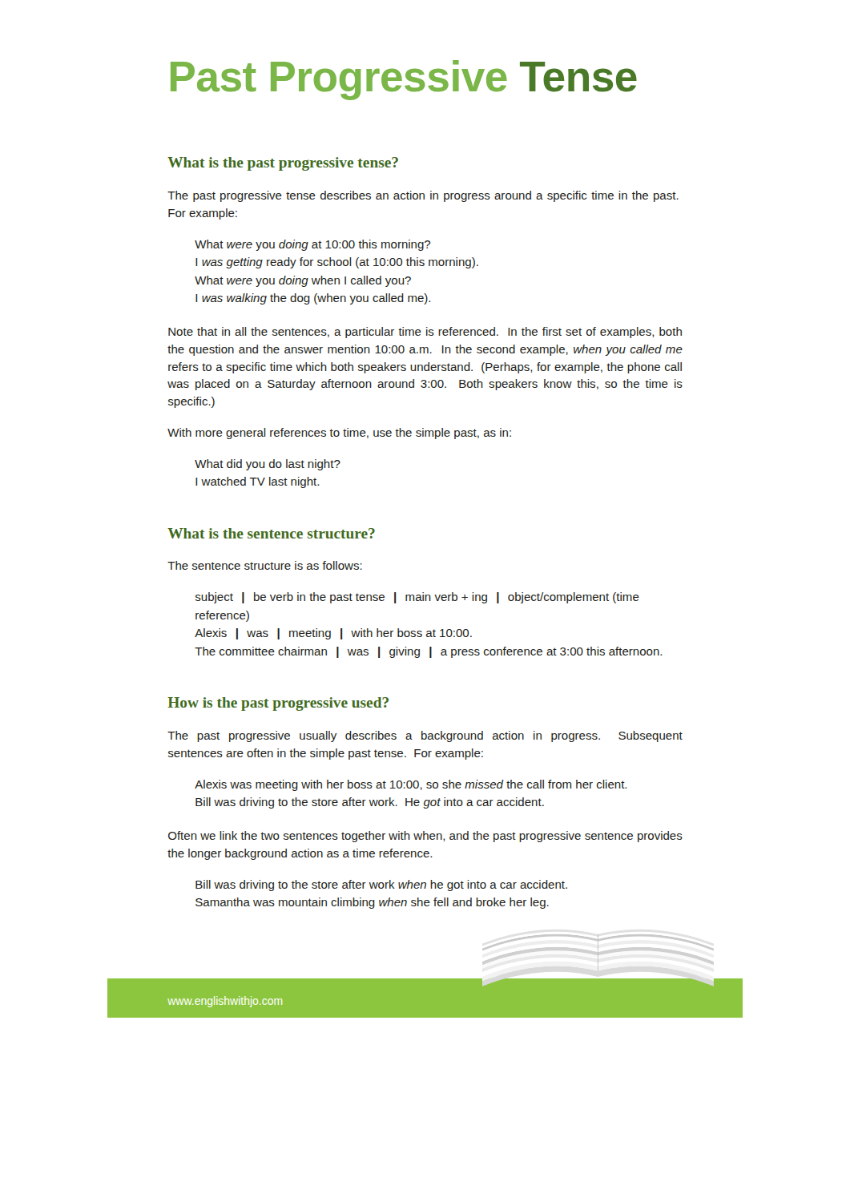Past Progressive Tense
What is the past progressive tense?
The past progressive tense describes an action in progress around a specific time in the past. For example:
What were you doing at 10:00 this morning?
I was getting ready for school (at 10:00 this morning).
What were you doing when I called you?
I was walking the dog (when you called me).
Note that in all the sentences, a particular time is referenced. In the first set of examples, both the question and the answer mention 10:00 a.m. In the second example, when you called me refers to a specific time which both speakers understand. (Perhaps, for example, the phone call was placed on a Saturday afternoon around 3:00. Both speakers know this, so the time is specific.)
With more general references to time, use the simple past, as in:
What did you do last night?
I watched TV last night.
What is the sentence structure?
The sentence structure is as follows:
subject | be verb in the past tense | main verb + ing | object/complement (time reference)
Alexis | was | meeting | with her boss at 10:00.
The committee chairman | was | giving | a press conference at 3:00 this afternoon.
How is the past progressive used?
The past progressive usually describes a background action in progress. Subsequent sentences are often in the simple past tense. For example:
Alexis was meeting with her boss at 10:00, so she missed the call from her client.
Bill was driving to the store after work. He got into a car accident.
Often we link the two sentences together with when, and the past progressive sentence provides the longer background action as a time reference.
Bill was driving to the store after work when he got into a car accident.
Samantha was mountain climbing when she fell and broke her leg.
www.englishwithjo.com